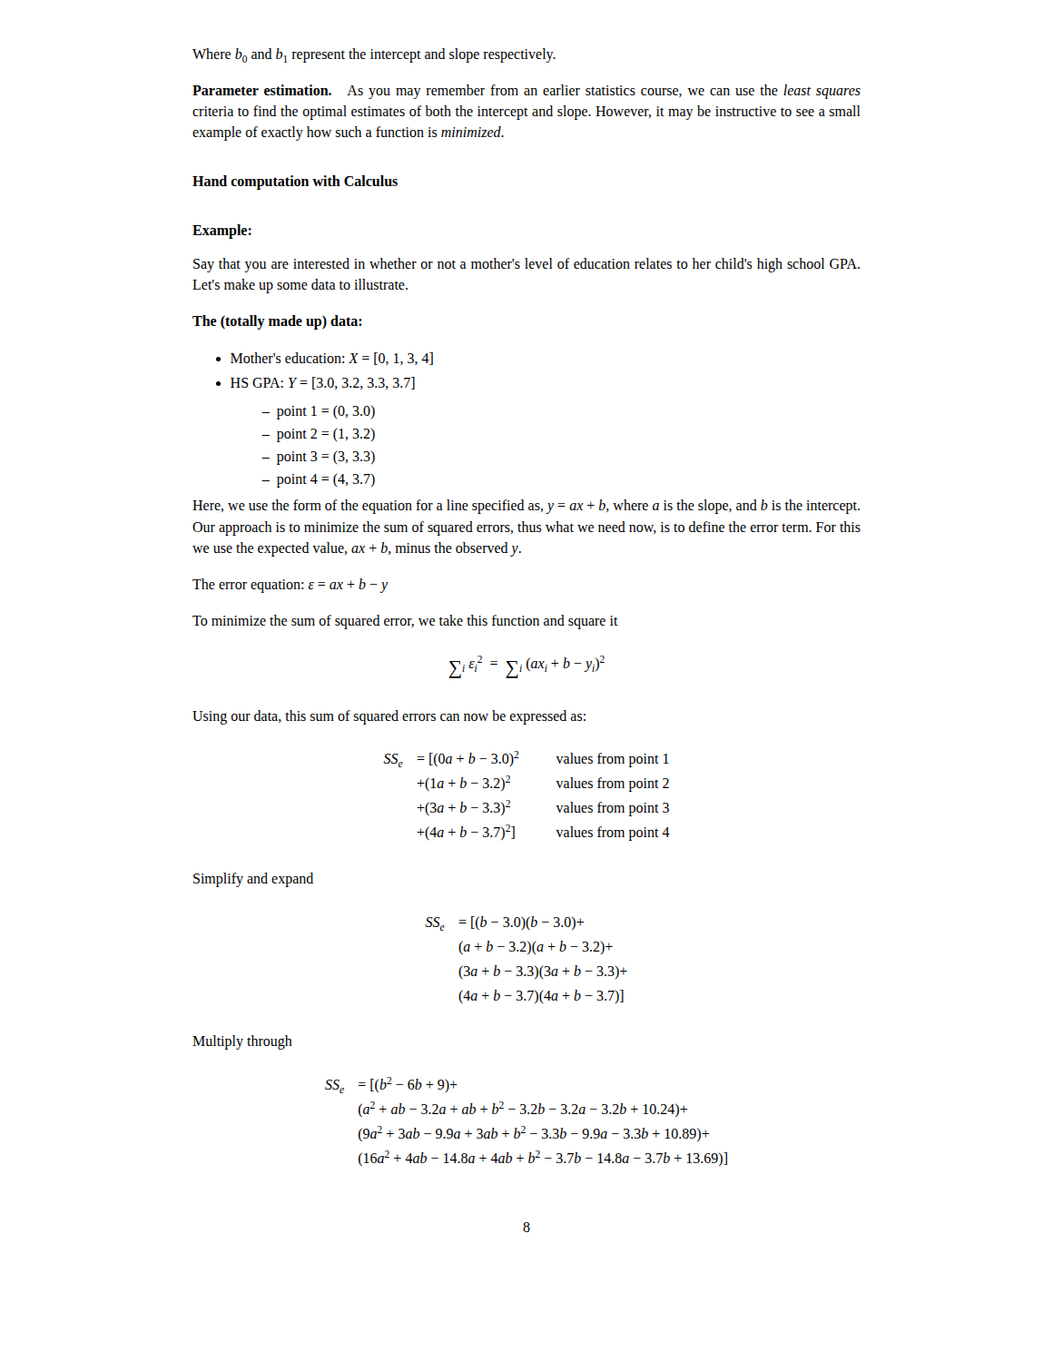Where b0 and b1 represent the intercept and slope respectively.
Parameter estimation. As you may remember from an earlier statistics course, we can use the least squares criteria to find the optimal estimates of both the intercept and slope. However, it may be instructive to see a small example of exactly how such a function is minimized.
Hand computation with Calculus
Example:
Say that you are interested in whether or not a mother's level of education relates to her child's high school GPA. Let's make up some data to illustrate.
The (totally made up) data:
Mother's education: X = [0, 1, 3, 4]
HS GPA: Y = [3.0, 3.2, 3.3, 3.7]
point 1 = (0, 3.0)
point 2 = (1, 3.2)
point 3 = (3, 3.3)
point 4 = (4, 3.7)
Here, we use the form of the equation for a line specified as, y = ax + b, where a is the slope, and b is the intercept. Our approach is to minimize the sum of squared errors, thus what we need now, is to define the error term. For this we use the expected value, ax + b, minus the observed y.
The error equation: ε = ax + b − y
To minimize the sum of squared error, we take this function and square it
∑i εi2 = ∑i (axi + b − yi)2
Using our data, this sum of squared errors can now be expressed as:
| SS e | = [(0 a + b − 3.0) 2 | values from point 1 |
| | +(1 a + b − 3.2) 2 | values from point 2 |
| | +(3 a + b − 3.3) 2 | values from point 3 |
| | +(4 a + b − 3.7) 2 ] | values from point 4 |
Simplify and expand
| SS e | = [( b − 3.0)( b − 3.0)+ |
| | ( a + b − 3.2)( a + b − 3.2)+ |
| | (3 a + b − 3.3)(3 a + b − 3.3)+ |
| | (4 a + b − 3.7)(4 a + b − 3.7)] |
Multiply through
| SS e | = [( b 2 − 6 b + 9)+ |
| | ( a 2 + ab − 3.2 a + ab + b 2 − 3.2 b − 3.2 a − 3.2 b + 10.24)+ |
| | (9 a 2 + 3 ab − 9.9 a + 3 ab + b 2 − 3.3 b − 9.9 a − 3.3 b + 10.89)+ |
| | (16 a 2 + 4 ab − 14.8 a + 4 ab + b 2 − 3.7 b − 14.8 a − 3.7 b + 13.69)] |
8